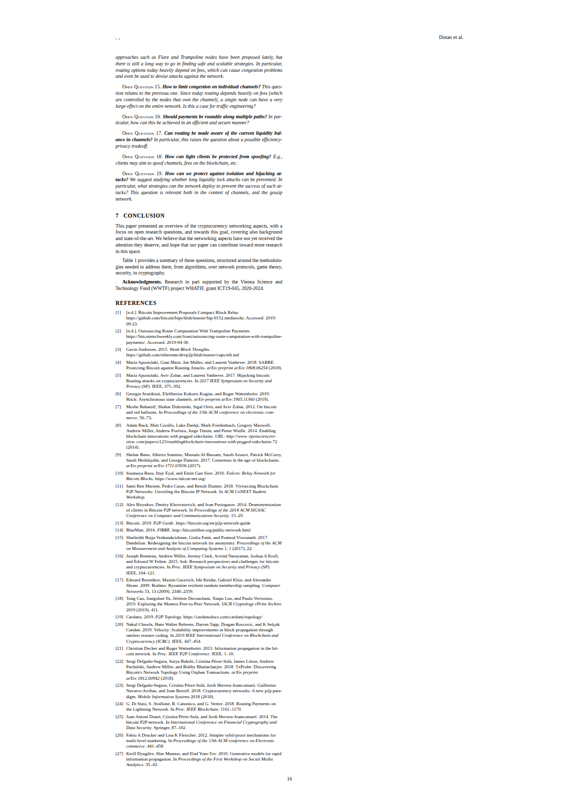, ,
Dotan et al.
approaches such as Flare and Trampoline nodes have been proposed lately, but there is still a long way to go in finding safe and scalable strategies. In particular, routing options today heavily depend on fees, which can cause congestion problems and even be used to devise attacks against the network.
Open Question 15. How to limit congestion on individual channels? This question relates to the previous one. Since today routing depends heavily on fees (which are controlled by the nodes that own the channel), a single node can have a very large effect on the entire network. Is this a case for traffic engineering?
Open Question 16. Should payments be routable along multiple paths? In particular, how can this be achieved in an efficient and secure manner?
Open Question 17. Can routing be made aware of the current liquidity balance in channels? In particular, this raises the question about a possible efficiency-privacy tradeoff.
Open Question 18. How can light clients be protected from spoofing? E.g., clients may aim to spoof channels, fees on the blockchain, etc.
Open Question 19. How can we protect against isolation and hijacking attacks? We suggest studying whether long liquidity lock attacks can be prevented. In particular, what strategies can the network deploy to prevent the success of such attacks? This question is relevant both in the context of channels, and the gossip network.
7 Conclusion
This paper presented an overview of the cryptocurrency networking aspects, with a focus on open research questions, and towards this goal, covering also background and state-of-the-art. We believe that the networking aspects have not yet received the attention they deserve, and hope that our paper can contribute toward more research in this space.
Table 1 provides a summary of these questions, structured around the methodologies needed to address them, from algorithms, over network protocols, game theory, security, to cryptography.
Acknowledgments. Research in part supported by the Vienna Science and Technology Fund (WWTF) project WHATIF, grant ICT19-045, 2020-2024.
References
[1][n.d.]. Bitcoin Improvement Proposals Compact Block Relay. https://github.com/bitcoin/bips/blob/master/bip-0152.mediawiki. Accessed: 2019-09-23.
[2][n.d.]. Outsourcing Route Computation With Trampoline Payments. https://bitcointechweekly.com/front/outsourcing-route-computation-with-trampoline-payments/. Accessed: 2019-04-30.
[3] Gavin Andresen. 2015. Weak Block Thoughts. https://github.com/ethereum/devp2p/blob/master/caps/eth.md
[4] Maria Apostolaki, Gian Marti, Jan Müller, and Laurent Vanbever. 2018. SABRE: Protecting Bitcoin against Routing Attacks. arXiv preprint arXiv:1808.06254 (2018).
[5] Maria Apostolaki, Aviv Zohar, and Laurent Vanbever. 2017. Hijacking bitcoin: Routing attacks on cryptocurrencies. In 2017 IEEE Symposium on Security and Privacy (SP). IEEE, 375–392.
[6] Georgia Avarikioti, Eleftherios Kokoris Kogias, and Roger Wattenhofer. 2019. Brick: Asynchronous state channels. arXiv preprint arXiv:1905.11360 (2019).
[7] Moshe Babaioff, Shahar Dobzinski, Sigal Oren, and Aviv Zohar. 2012. On bitcoin and red balloons. In Proceedings of the 13th ACM conference on electronic commerce. 56–73.
[8] Adam Back, Matt Corallo, Luke Dashjr, Mark Friedenbach, Gregory Maxwell, Andrew Miller, Andrew Poelstra, Jorge Timón, and Pieter Wuille. 2014. Enabling blockchain innovations with pegged sidechains. URL: http://www. opensciencereview. com/papers/123/enablingblockchain-innovations-with-pegged-sidechains 72 (2014).
[9] Shehar Bano, Alberto Sonnino, Mustafa Al-Bassam, Sarah Azouvi, Patrick McCorry, Sarah Meiklejohn, and George Danezis. 2017. Consensus in the age of blockchains. arXiv preprint arXiv:1711.03936 (2017).
[10] Soumaya Basu, Ittay Eyal, and Emin Gun Sirer. 2016. Falcon: Relay Network for Bitcoin Blocks. https://www.falcon-net.org/
[11] Sami Ben Mariem, Pedro Casas, and Benoît Donnet. 2018. Vivisecting Blockchain P2P Networks: Unveiling the Bitcoin IP Network. In ACM CoNEXT Student Workshop.
[12] Alex Biryukov, Dmitry Khovratovich, and Ivan Pustogarov. 2014. Deanonymisation of clients in Bitcoin P2P network. In Proceedings of the 2014 ACM SIGSAC Conference on Computer and Communications Security. 15–29.
[13] Bitcoin. 2019. P2P Guide. https://bitcoin.org/en/p2p-network-guide
[14] BlueMatt. 2016. FIBRE. http://bitcoinfibre.org/public-network.html
[15] Shaileshh Bojja Venkatakrishnan, Giulia Fanti, and Pramod Viswanath. 2017. Dandelion: Redesigning the bitcoin network for anonymity. Proceedings of the ACM on Measurement and Analysis of Computing Systems 1, 1 (2017), 22.
[16] Joseph Bonneau, Andrew Miller, Jeremy Clark, Arvind Narayanan, Joshua A Kroll, and Edward W Felten. 2015. Sok: Research perspectives and challenges for bitcoin and cryptocurrencies. In Proc. IEEE Symposium on Security and Privacy (SP). IEEE, 104–121.
[17] Edward Bortnikov, Maxim Gurevich, Idit Keidar, Gabriel Kliot, and Alexander Shraer. 2009. Brahms: Byzantine resilient random membership sampling. Computer Networks 53, 13 (2009), 2340–2359.
[18] Tong Cao, Jiangshan Yu, Jérémie Decouchant, Xiapu Luo, and Paulo Veríssimo. 2019. Exploring the Monero Peer-to-Peer Network. IACR Cryptology ePrint Archive 2019 (2019), 411.
[19] Cardano. 2019. P2P Topology. https://cardanodocs.com/cardano/topology/
[20] Nakul Chawla, Hans Walter Behrens, Darren Tapp, Dragan Boscovic, and K Selçuk Candan. 2019. Velocity: Scalability improvements in block propagation through rateless erasure coding. In 2019 IEEE International Conference on Blockchain and Cryptocurrency (ICBC). IEEE, 447–454.
[21] Christian Decker and Roger Wattenhofer. 2013. Information propagation in the bitcoin network. In Proc. IEEE P2P Conference. IEEE, 1–10.
[22] Sergi Delgado-Segura, Surya Bakshi, Cristina Pérez-Solà, James Litton, Andrew Pachulski, Andrew Miller, and Bobby Bhattacharjee. 2018. TxProbe: Discovering Bitcoin's Network Topology Using Orphan Transactions. arXiv preprint arXiv:1812.00942 (2018).
[23] Sergi Delgado-Segura, Cristina Pérez-Solà, Jordi Herrera-Joancomartí, Guillermo Navarro-Arribas, and Joan Borrell. 2018. Cryptocurrency networks: A new p2p paradigm. Mobile Information Systems 2018 (2018).
[24] G. Di Stasi, S. Avallone, R. Canonico, and G. Ventre. 2018. Routing Payments on the Lightning Network. In Proc. IEEE Blockchain. 1161–1170.
[25] Joan Antoni Donet, Cristina Pérez-Sola, and Jordi Herrera-Joancomartí. 2014. The bitcoin P2P network. In International Conference on Financial Cryptography and Data Security. Springer, 87–102.
[26] Fabio A Drucker and Lisa K Fleischer. 2012. Simpler sybil-proof mechanisms for multi-level marketing. In Proceedings of the 13th ACM conference on Electronic commerce. 441–458.
[27] Kirill Dyagilev, Shie Mannor, and Elad Yom-Tov. 2010. Generative models for rapid information propagation. In Proceedings of the First Workshop on Social Media Analytics. 35–43.
16